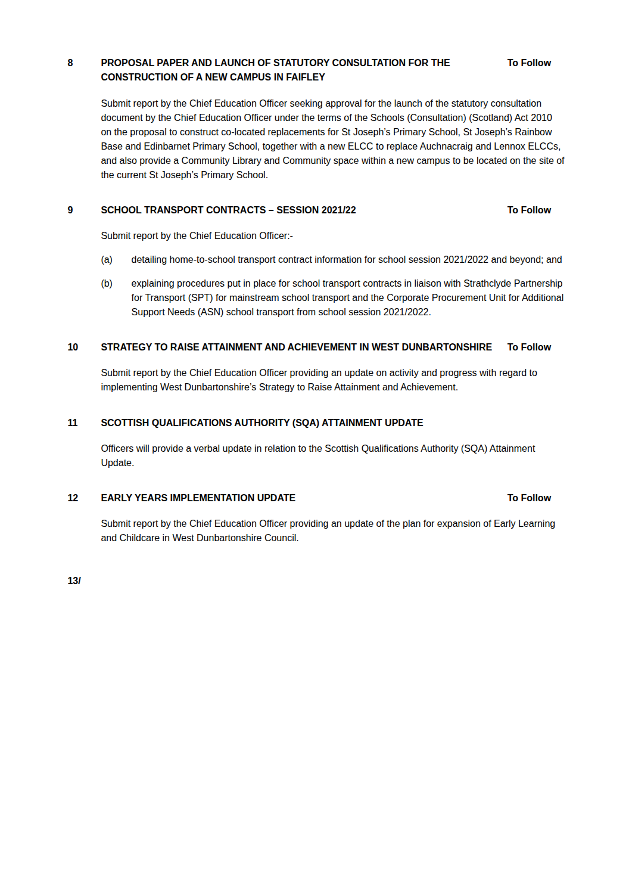8 Proposal Paper and Launch of Statutory Consultation for the Construction of a New Campus in Faifley To Follow
Submit report by the Chief Education Officer seeking approval for the launch of the statutory consultation document by the Chief Education Officer under the terms of the Schools (Consultation) (Scotland) Act 2010 on the proposal to construct co-located replacements for St Joseph’s Primary School, St Joseph’s Rainbow Base and Edinbarnet Primary School, together with a new ELCC to replace Auchnacraig and Lennox ELCCs, and also provide a Community Library and Community space within a new campus to be located on the site of the current St Joseph’s Primary School.
9 School Transport Contracts – Session 2021/22 To Follow
Submit report by the Chief Education Officer:-
(a) detailing home-to-school transport contract information for school session 2021/2022 and beyond; and
(b) explaining procedures put in place for school transport contracts in liaison with Strathclyde Partnership for Transport (SPT) for mainstream school transport and the Corporate Procurement Unit for Additional Support Needs (ASN) school transport from school session 2021/2022.
10 Strategy to Raise Attainment and Achievement in West Dunbartonshire To Follow
Submit report by the Chief Education Officer providing an update on activity and progress with regard to implementing West Dunbartonshire’s Strategy to Raise Attainment and Achievement.
11 Scottish Qualifications Authority (SQA) Attainment Update
Officers will provide a verbal update in relation to the Scottish Qualifications Authority (SQA) Attainment Update.
12 Early Years Implementation Update To Follow
Submit report by the Chief Education Officer providing an update of the plan for expansion of Early Learning and Childcare in West Dunbartonshire Council.
13/